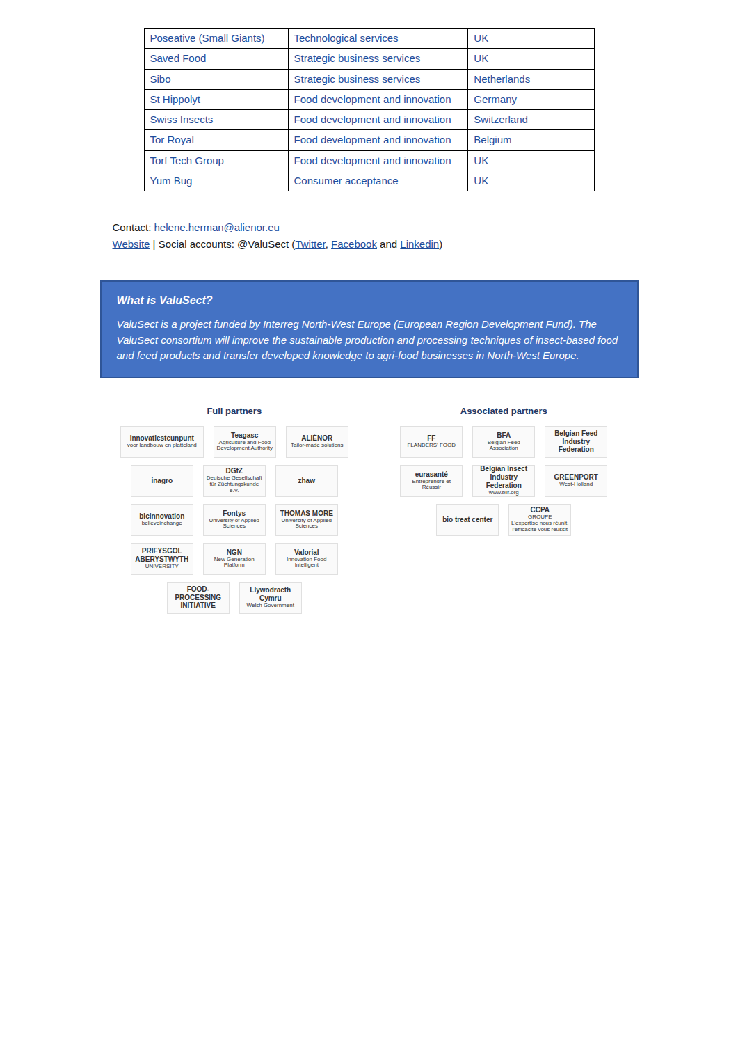| Poseative (Small Giants) | Technological services | UK |
| Saved Food | Strategic business services | UK |
| Sibo | Strategic business services | Netherlands |
| St Hippolyt | Food development and innovation | Germany |
| Swiss Insects | Food development and innovation | Switzerland |
| Tor Royal | Food development and innovation | Belgium |
| Torf Tech Group | Food development and innovation | UK |
| Yum Bug | Consumer acceptance | UK |
Contact: helene.herman@alienor.eu
Website | Social accounts: @ValuSect (Twitter, Facebook and Linkedin)
What is ValuSect?
ValuSect is a project funded by Interreg North-West Europe (European Region Development Fund). The ValuSect consortium will improve the sustainable production and processing techniques of insect-based food and feed products and transfer developed knowledge to agri-food businesses in North-West Europe.
Full partners
Innovatiesteunpunt
voor landbouw en platteland
Teagasc
Agriculture and Food Development Authority
ALIÉNOR
Tailor-made solutions
inagro
DGfZ
Deutsche Gesellschaft für Züchtungskunde e.V.
zhaw
bicinnovation
believeinchange
Fontys
University of Applied Sciences
THOMAS MORE
University of Applied Sciences
PRIFYSGOL ABERYSTWYTH
UNIVERSITY
NGN
New Generation Platform
Valorial
Innovation Food Intelligent
FOOD-PROCESSING INITIATIVE
Llywodraeth Cymru
Welsh Government
Associated partners
FF
FLANDERS' FOOD
BFA
Belgian Feed Association
Belgian Feed Industry Federation
eurasanté
Entreprendre et Réussir
Belgian Insect Industry Federation
www.biif.org
GREENPORT
West-Holland
bio treat center
CCPA
GROUPE
L'expertise nous réunit, l'efficacité vous réussit